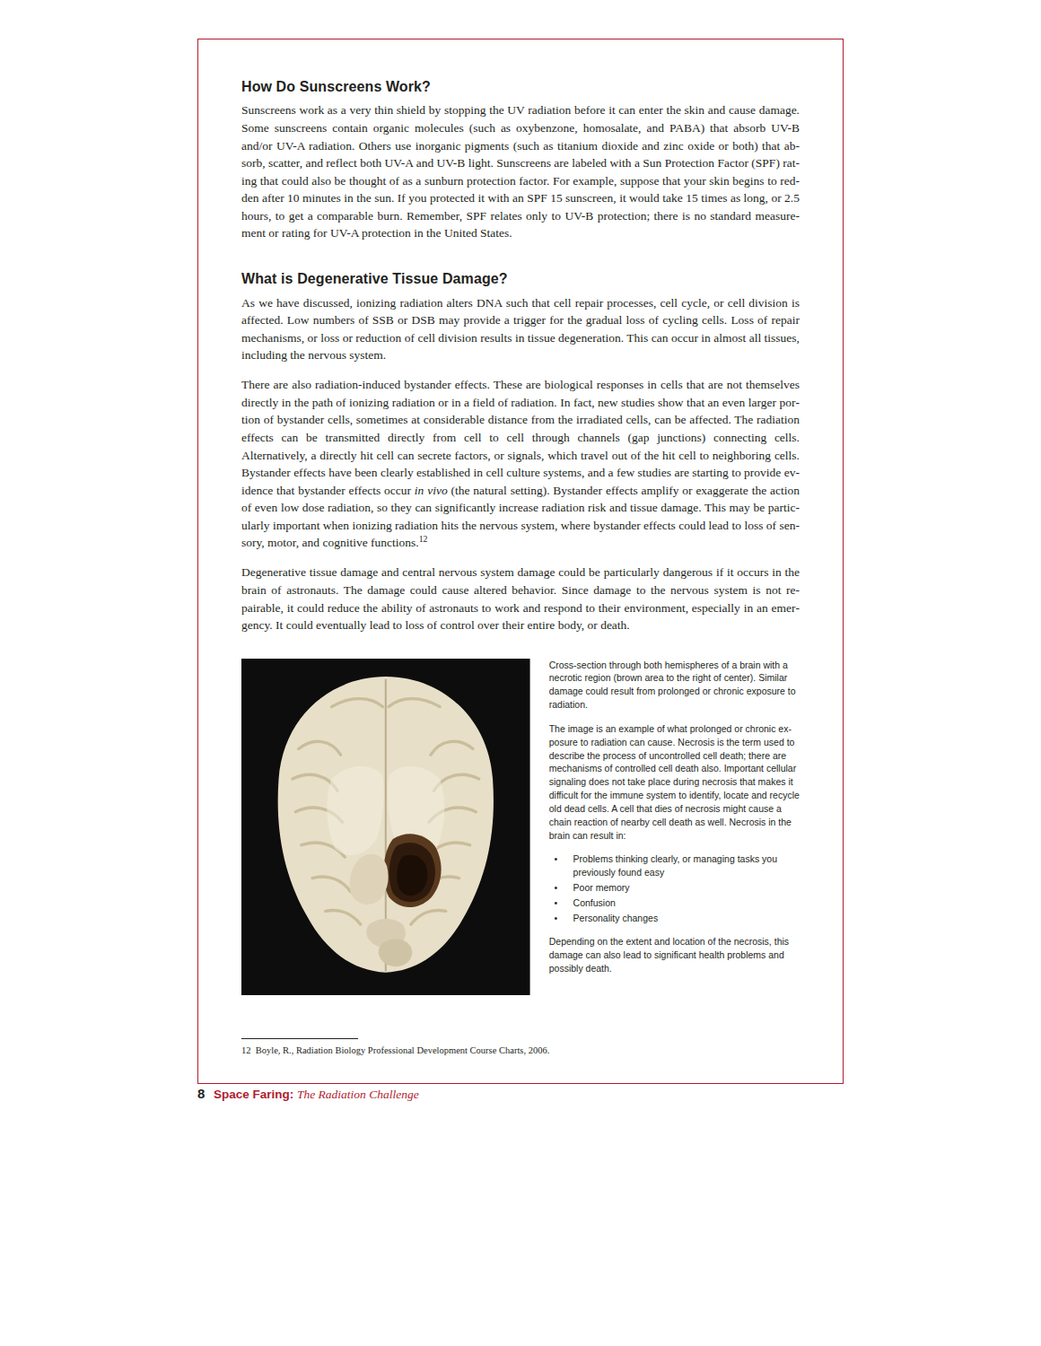How Do Sunscreens Work?
Sunscreens work as a very thin shield by stopping the UV radiation before it can enter the skin and cause damage. Some sunscreens contain organic molecules (such as oxybenzone, homosalate, and PABA) that absorb UV-B and/or UV-A radiation. Others use inorganic pigments (such as titanium dioxide and zinc oxide or both) that absorb, scatter, and reflect both UV-A and UV-B light. Sunscreens are labeled with a Sun Protection Factor (SPF) rating that could also be thought of as a sunburn protection factor. For example, suppose that your skin begins to redden after 10 minutes in the sun. If you protected it with an SPF 15 sunscreen, it would take 15 times as long, or 2.5 hours, to get a comparable burn. Remember, SPF relates only to UV-B protection; there is no standard measurement or rating for UV-A protection in the United States.
What is Degenerative Tissue Damage?
As we have discussed, ionizing radiation alters DNA such that cell repair processes, cell cycle, or cell division is affected. Low numbers of SSB or DSB may provide a trigger for the gradual loss of cycling cells. Loss of repair mechanisms, or loss or reduction of cell division results in tissue degeneration. This can occur in almost all tissues, including the nervous system.
There are also radiation-induced bystander effects. These are biological responses in cells that are not themselves directly in the path of ionizing radiation or in a field of radiation. In fact, new studies show that an even larger portion of bystander cells, sometimes at considerable distance from the irradiated cells, can be affected. The radiation effects can be transmitted directly from cell to cell through channels (gap junctions) connecting cells. Alternatively, a directly hit cell can secrete factors, or signals, which travel out of the hit cell to neighboring cells. Bystander effects have been clearly established in cell culture systems, and a few studies are starting to provide evidence that bystander effects occur in vivo (the natural setting). Bystander effects amplify or exaggerate the action of even low dose radiation, so they can significantly increase radiation risk and tissue damage. This may be particularly important when ionizing radiation hits the nervous system, where bystander effects could lead to loss of sensory, motor, and cognitive functions.12
Degenerative tissue damage and central nervous system damage could be particularly dangerous if it occurs in the brain of astronauts. The damage could cause altered behavior. Since damage to the nervous system is not repairable, it could reduce the ability of astronauts to work and respond to their environment, especially in an emergency. It could eventually lead to loss of control over their entire body, or death.
Cross-section through both hemispheres of a brain with a necrotic region (brown area to the right of center). Similar damage could result from prolonged or chronic exposure to radiation.
The image is an example of what prolonged or chronic exposure to radiation can cause. Necrosis is the term used to describe the process of uncontrolled cell death; there are mechanisms of controlled cell death also. Important cellular signaling does not take place during necrosis that makes it difficult for the immune system to identify, locate and recycle old dead cells. A cell that dies of necrosis might cause a chain reaction of nearby cell death as well. Necrosis in the brain can result in:
Problems thinking clearly, or managing tasks you previously found easy
Poor memory
Confusion
Personality changes
Depending on the extent and location of the necrosis, this damage can also lead to significant health problems and possibly death.
12 Boyle, R., Radiation Biology Professional Development Course Charts, 2006.
8 Space Faring: The Radiation Challenge